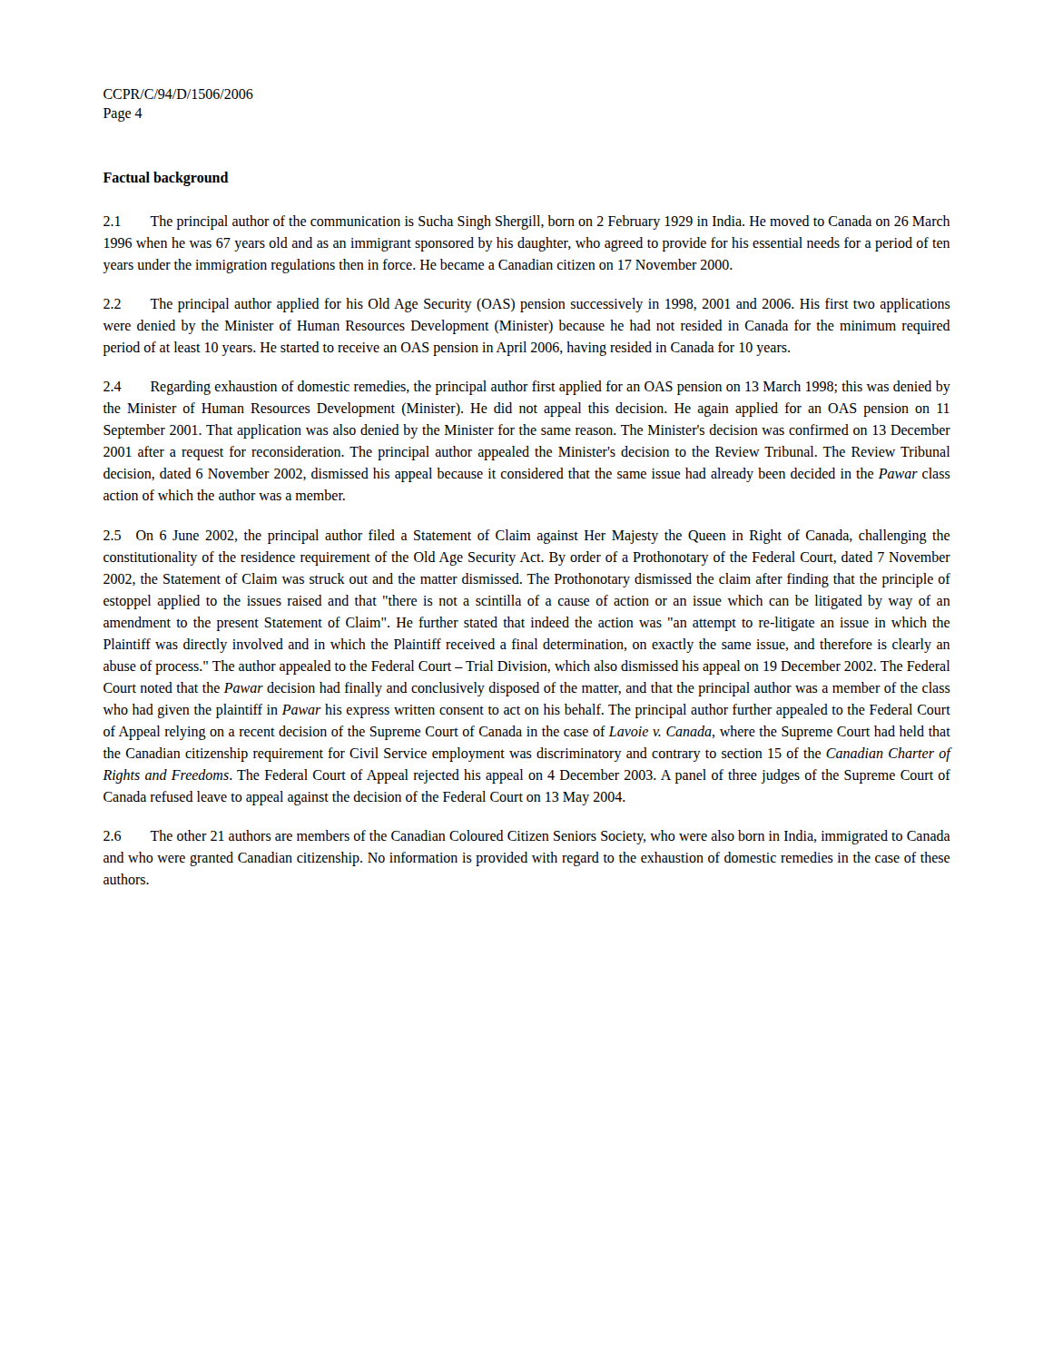CCPR/C/94/D/1506/2006
Page 4
Factual background
2.1  The principal author of the communication is Sucha Singh Shergill, born on 2 February 1929 in India. He moved to Canada on 26 March 1996 when he was 67 years old and as an immigrant sponsored by his daughter, who agreed to provide for his essential needs for a period of ten years under the immigration regulations then in force. He became a Canadian citizen on 17 November 2000.
2.2  The principal author applied for his Old Age Security (OAS) pension successively in 1998, 2001 and 2006. His first two applications were denied by the Minister of Human Resources Development (Minister) because he had not resided in Canada for the minimum required period of at least 10 years. He started to receive an OAS pension in April 2006, having resided in Canada for 10 years.
2.4  Regarding exhaustion of domestic remedies, the principal author first applied for an OAS pension on 13 March 1998; this was denied by the Minister of Human Resources Development (Minister). He did not appeal this decision. He again applied for an OAS pension on 11 September 2001. That application was also denied by the Minister for the same reason. The Minister's decision was confirmed on 13 December 2001 after a request for reconsideration. The principal author appealed the Minister's decision to the Review Tribunal. The Review Tribunal decision, dated 6 November 2002, dismissed his appeal because it considered that the same issue had already been decided in the Pawar class action of which the author was a member.
2.5 On 6 June 2002, the principal author filed a Statement of Claim against Her Majesty the Queen in Right of Canada, challenging the constitutionality of the residence requirement of the Old Age Security Act. By order of a Prothonotary of the Federal Court, dated 7 November 2002, the Statement of Claim was struck out and the matter dismissed. The Prothonotary dismissed the claim after finding that the principle of estoppel applied to the issues raised and that "there is not a scintilla of a cause of action or an issue which can be litigated by way of an amendment to the present Statement of Claim". He further stated that indeed the action was "an attempt to re-litigate an issue in which the Plaintiff was directly involved and in which the Plaintiff received a final determination, on exactly the same issue, and therefore is clearly an abuse of process." The author appealed to the Federal Court – Trial Division, which also dismissed his appeal on 19 December 2002. The Federal Court noted that the Pawar decision had finally and conclusively disposed of the matter, and that the principal author was a member of the class who had given the plaintiff in Pawar his express written consent to act on his behalf. The principal author further appealed to the Federal Court of Appeal relying on a recent decision of the Supreme Court of Canada in the case of Lavoie v. Canada, where the Supreme Court had held that the Canadian citizenship requirement for Civil Service employment was discriminatory and contrary to section 15 of the Canadian Charter of Rights and Freedoms. The Federal Court of Appeal rejected his appeal on 4 December 2003. A panel of three judges of the Supreme Court of Canada refused leave to appeal against the decision of the Federal Court on 13 May 2004.
2.6  The other 21 authors are members of the Canadian Coloured Citizen Seniors Society, who were also born in India, immigrated to Canada and who were granted Canadian citizenship. No information is provided with regard to the exhaustion of domestic remedies in the case of these authors.